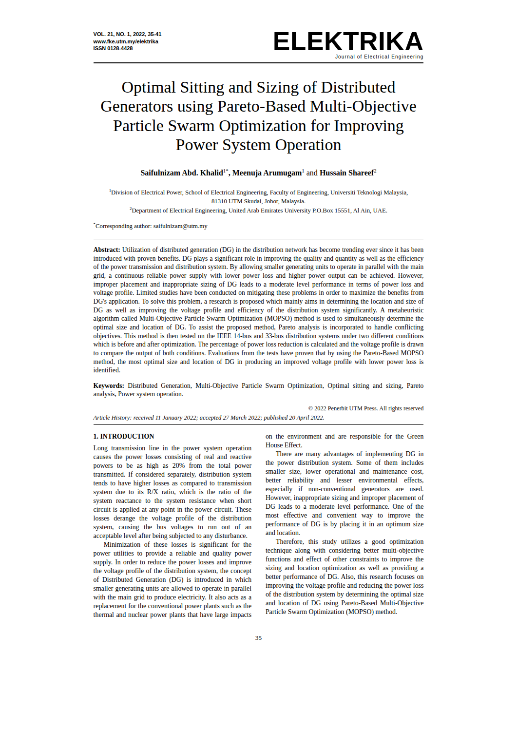VOL. 21, NO. 1, 2022, 35-41
www.fke.utm.my/elektrika
ISSN 0128-4428
ELEKTRIKA Journal of Electrical Engineering
Optimal Sitting and Sizing of Distributed Generators using Pareto-Based Multi-Objective Particle Swarm Optimization for Improving Power System Operation
Saifulnizam Abd. Khalid1*, Meenuja Arumugam1 and Hussain Shareef2
1Division of Electrical Power, School of Electrical Engineering, Faculty of Engineering, Universiti Teknologi Malaysia,
81310 UTM Skudai, Johor, Malaysia.
2Department of Electrical Engineering, United Arab Emirates University P.O.Box 15551, Al Ain, UAE.
*Corresponding author: saifulnizam@utm.my
Abstract: Utilization of distributed generation (DG) in the distribution network has become trending ever since it has been introduced with proven benefits. DG plays a significant role in improving the quality and quantity as well as the efficiency of the power transmission and distribution system. By allowing smaller generating units to operate in parallel with the main grid, a continuous reliable power supply with lower power loss and higher power output can be achieved. However, improper placement and inappropriate sizing of DG leads to a moderate level performance in terms of power loss and voltage profile. Limited studies have been conducted on mitigating these problems in order to maximize the benefits from DG's application. To solve this problem, a research is proposed which mainly aims in determining the location and size of DG as well as improving the voltage profile and efficiency of the distribution system significantly. A metaheuristic algorithm called Multi-Objective Particle Swarm Optimization (MOPSO) method is used to simultaneously determine the optimal size and location of DG. To assist the proposed method, Pareto analysis is incorporated to handle conflicting objectives. This method is then tested on the IEEE 14-bus and 33-bus distribution systems under two different conditions which is before and after optimization. The percentage of power loss reduction is calculated and the voltage profile is drawn to compare the output of both conditions. Evaluations from the tests have proven that by using the Pareto-Based MOPSO method, the most optimal size and location of DG in producing an improved voltage profile with lower power loss is identified.
Keywords: Distributed Generation, Multi-Objective Particle Swarm Optimization, Optimal sitting and sizing, Pareto analysis, Power system operation.
© 2022 Penerbit UTM Press. All rights reserved
Article History: received 11 January 2022; accepted 27 March 2022; published 20 April 2022.
1. Introduction
Long transmission line in the power system operation causes the power losses consisting of real and reactive powers to be as high as 20% from the total power transmitted. If considered separately, distribution system tends to have higher losses as compared to transmission system due to its R/X ratio, which is the ratio of the system reactance to the system resistance when short circuit is applied at any point in the power circuit. These losses derange the voltage profile of the distribution system, causing the bus voltages to run out of an acceptable level after being subjected to any disturbance.
Minimization of these losses is significant for the power utilities to provide a reliable and quality power supply. In order to reduce the power losses and improve the voltage profile of the distribution system, the concept of Distributed Generation (DG) is introduced in which smaller generating units are allowed to operate in parallel with the main grid to produce electricity. It also acts as a replacement for the conventional power plants such as the thermal and nuclear power plants that have large impacts on the environment and are responsible for the Green House Effect.
There are many advantages of implementing DG in the power distribution system. Some of them includes smaller size, lower operational and maintenance cost, better reliability and lesser environmental effects, especially if non-conventional generators are used. However, inappropriate sizing and improper placement of DG leads to a moderate level performance. One of the most effective and convenient way to improve the performance of DG is by placing it in an optimum size and location.
Therefore, this study utilizes a good optimization technique along with considering better multi-objective functions and effect of other constraints to improve the sizing and location optimization as well as providing a better performance of DG. Also, this research focuses on improving the voltage profile and reducing the power loss of the distribution system by determining the optimal size and location of DG using Pareto-Based Multi-Objective Particle Swarm Optimization (MOPSO) method.
35